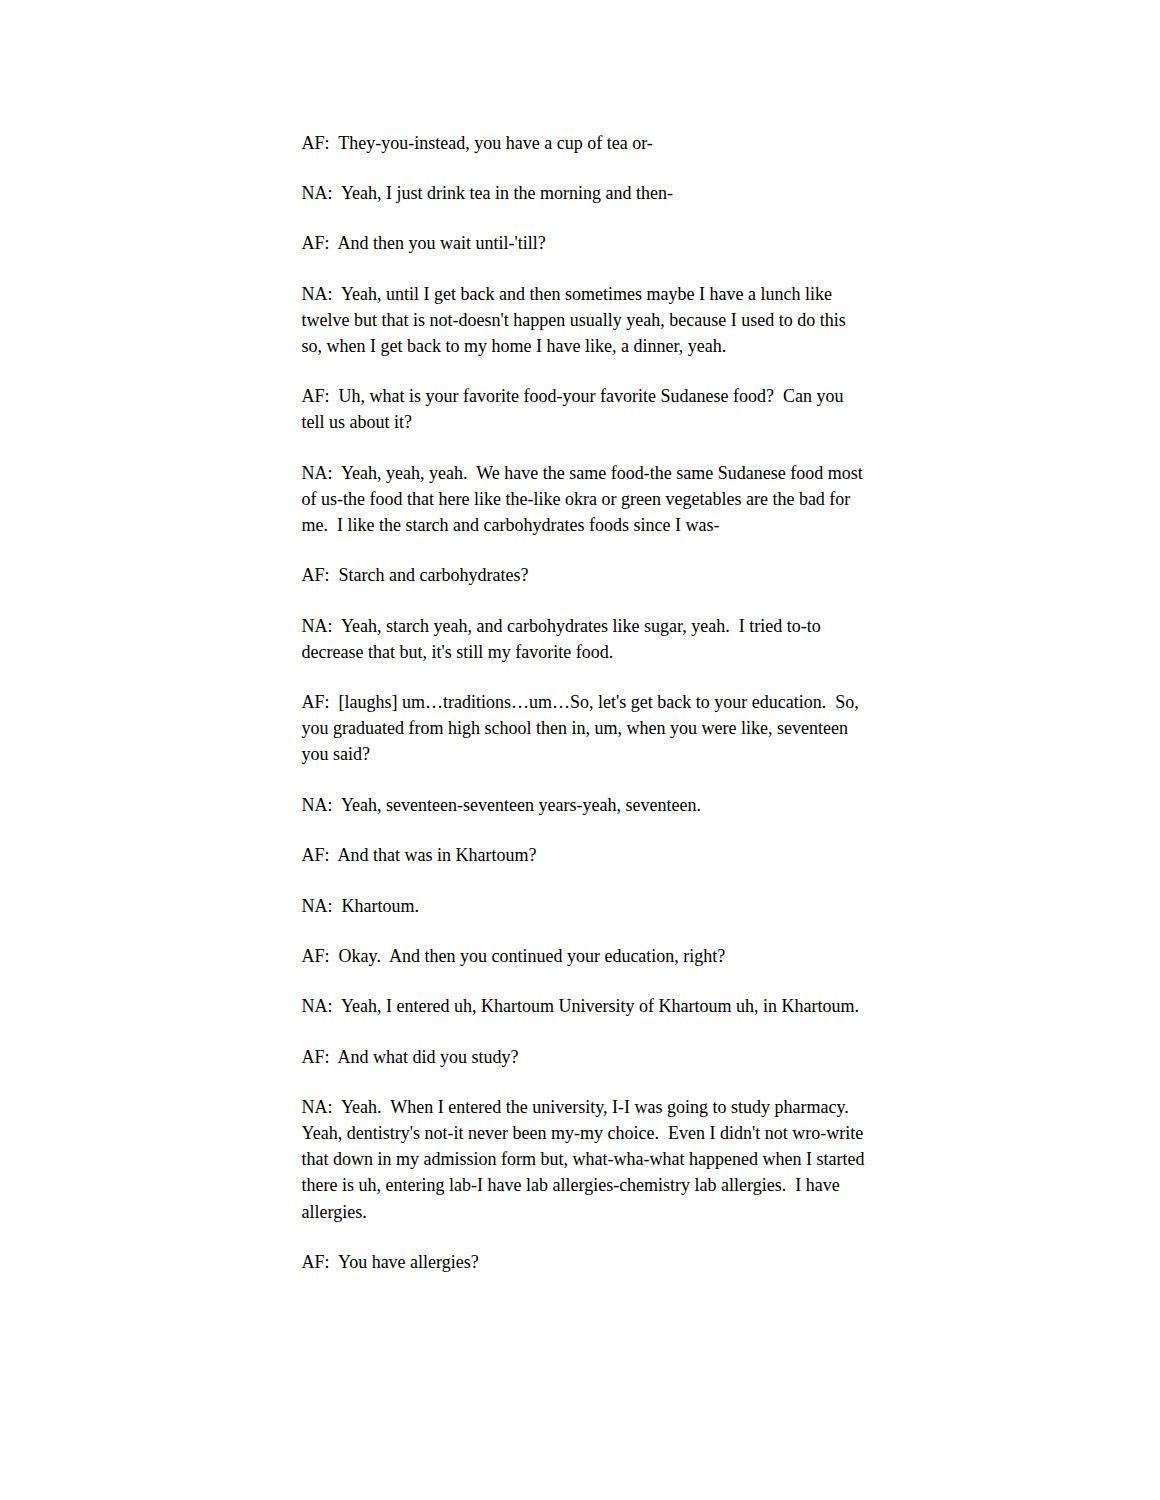AF: They-you-instead, you have a cup of tea or-
NA: Yeah, I just drink tea in the morning and then-
AF: And then you wait until-'till?
NA: Yeah, until I get back and then sometimes maybe I have a lunch like twelve but that is not-doesn't happen usually yeah, because I used to do this so, when I get back to my home I have like, a dinner, yeah.
AF: Uh, what is your favorite food-your favorite Sudanese food? Can you tell us about it?
NA: Yeah, yeah, yeah. We have the same food-the same Sudanese food most of us-the food that here like the-like okra or green vegetables are the bad for me. I like the starch and carbohydrates foods since I was-
AF: Starch and carbohydrates?
NA: Yeah, starch yeah, and carbohydrates like sugar, yeah. I tried to-to decrease that but, it's still my favorite food.
AF: [laughs] um…traditions…um…So, let's get back to your education. So, you graduated from high school then in, um, when you were like, seventeen you said?
NA: Yeah, seventeen-seventeen years-yeah, seventeen.
AF: And that was in Khartoum?
NA: Khartoum.
AF: Okay. And then you continued your education, right?
NA: Yeah, I entered uh, Khartoum University of Khartoum uh, in Khartoum.
AF: And what did you study?
NA: Yeah. When I entered the university, I-I was going to study pharmacy. Yeah, dentistry's not-it never been my-my choice. Even I didn't not wro-write that down in my admission form but, what-wha-what happened when I started there is uh, entering lab-I have lab allergies-chemistry lab allergies. I have allergies.
AF: You have allergies?